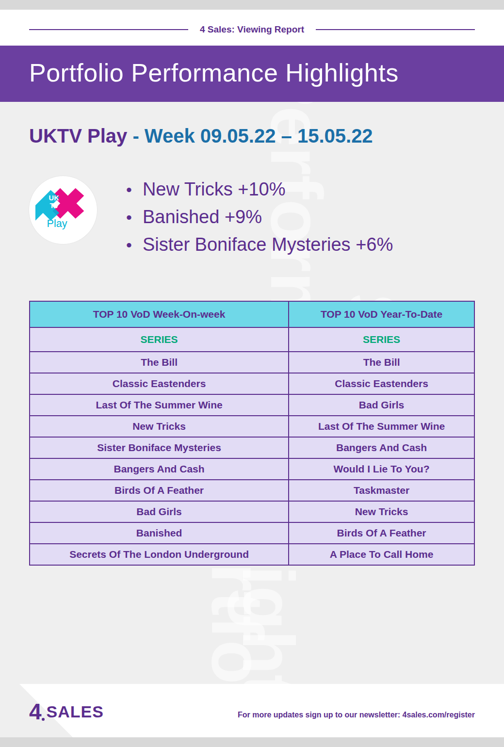4 Sales: Viewing Report
Portfolio Performance Highlights
Performance Studio Highlights Portfolio
UKTV Play - Week 09.05.22 – 15.05.22
UK TV Play
New Tricks +10%
Banished +9%
Sister Boniface Mysteries +6%
| TOP 10 VoD Week-On-week | TOP 10 VoD Year-To-Date |
| --- | --- |
| SERIES | SERIES |
| The Bill | The Bill |
| Classic Eastenders | Classic Eastenders |
| Last Of The Summer Wine | Bad Girls |
| New Tricks | Last Of The Summer Wine |
| Sister Boniface Mysteries | Bangers And Cash |
| Bangers And Cash | Would I Lie To You? |
| Birds Of A Feather | Taskmaster |
| Bad Girls | New Tricks |
| Banished | Birds Of A Feather |
| Secrets Of The London Underground | A Place To Call Home |
4 SALES
For more updates sign up to our newsletter: 4sales.com/register